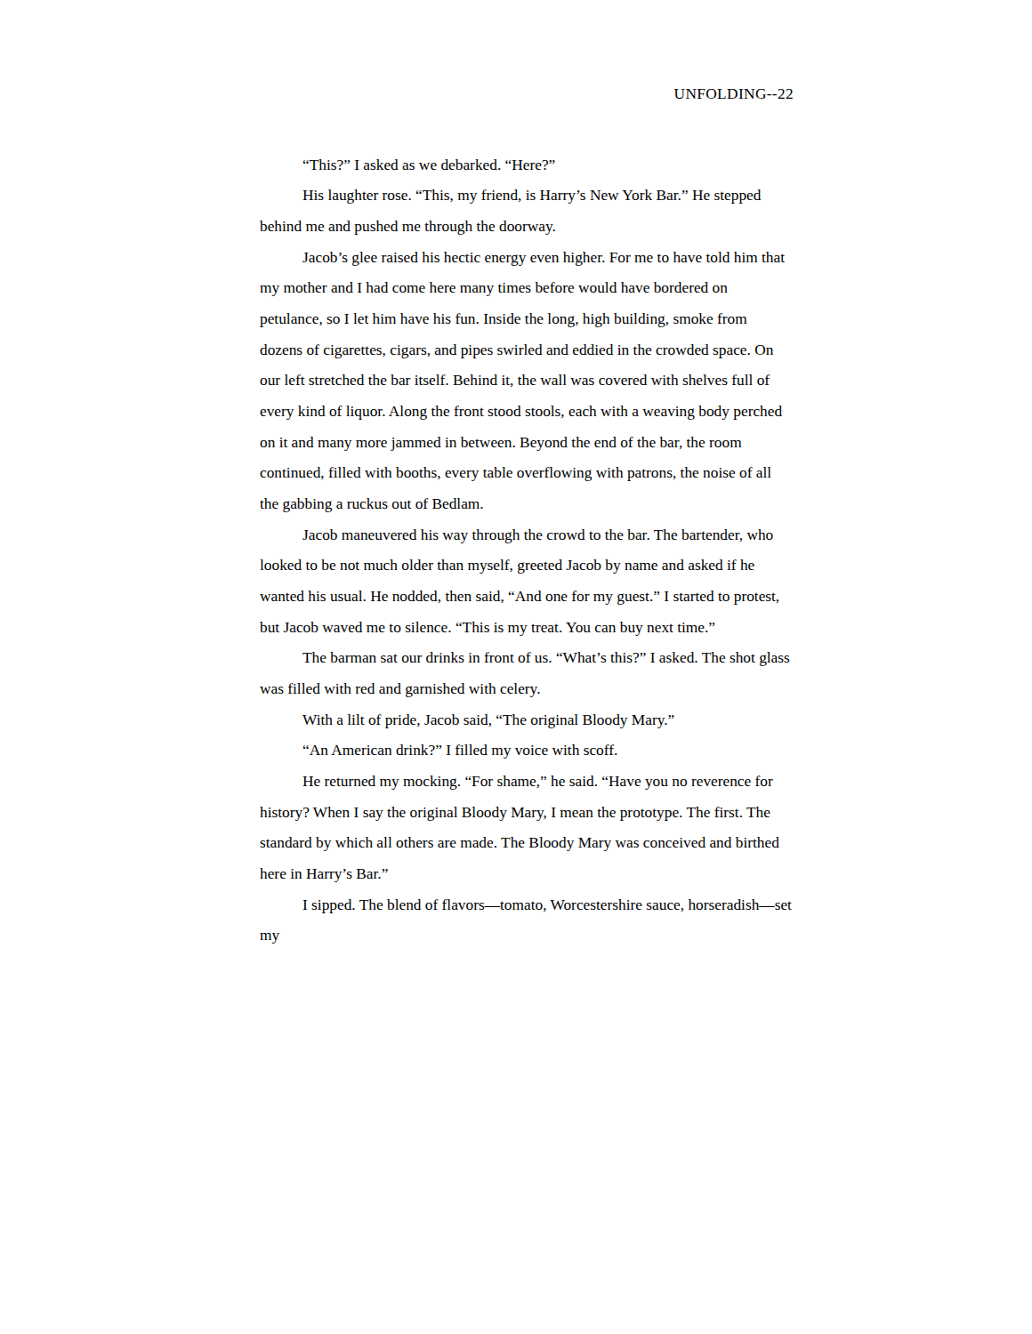UNFOLDING--22
“This?” I asked as we debarked. “Here?”
His laughter rose. “This, my friend, is Harry’s New York Bar.” He stepped behind me and pushed me through the doorway.
Jacob’s glee raised his hectic energy even higher. For me to have told him that my mother and I had come here many times before would have bordered on petulance, so I let him have his fun. Inside the long, high building, smoke from dozens of cigarettes, cigars, and pipes swirled and eddied in the crowded space. On our left stretched the bar itself. Behind it, the wall was covered with shelves full of every kind of liquor. Along the front stood stools, each with a weaving body perched on it and many more jammed in between. Beyond the end of the bar, the room continued, filled with booths, every table overflowing with patrons, the noise of all the gabbing a ruckus out of Bedlam.
Jacob maneuvered his way through the crowd to the bar. The bartender, who looked to be not much older than myself, greeted Jacob by name and asked if he wanted his usual. He nodded, then said, “And one for my guest.” I started to protest, but Jacob waved me to silence. “This is my treat. You can buy next time.”
The barman sat our drinks in front of us. “What’s this?” I asked. The shot glass was filled with red and garnished with celery.
With a lilt of pride, Jacob said, “The original Bloody Mary.”
“An American drink?” I filled my voice with scoff.
He returned my mocking. “For shame,” he said. “Have you no reverence for history? When I say the original Bloody Mary, I mean the prototype. The first. The standard by which all others are made. The Bloody Mary was conceived and birthed here in Harry’s Bar.”
I sipped. The blend of flavors—tomato, Worcestershire sauce, horseradish—set my